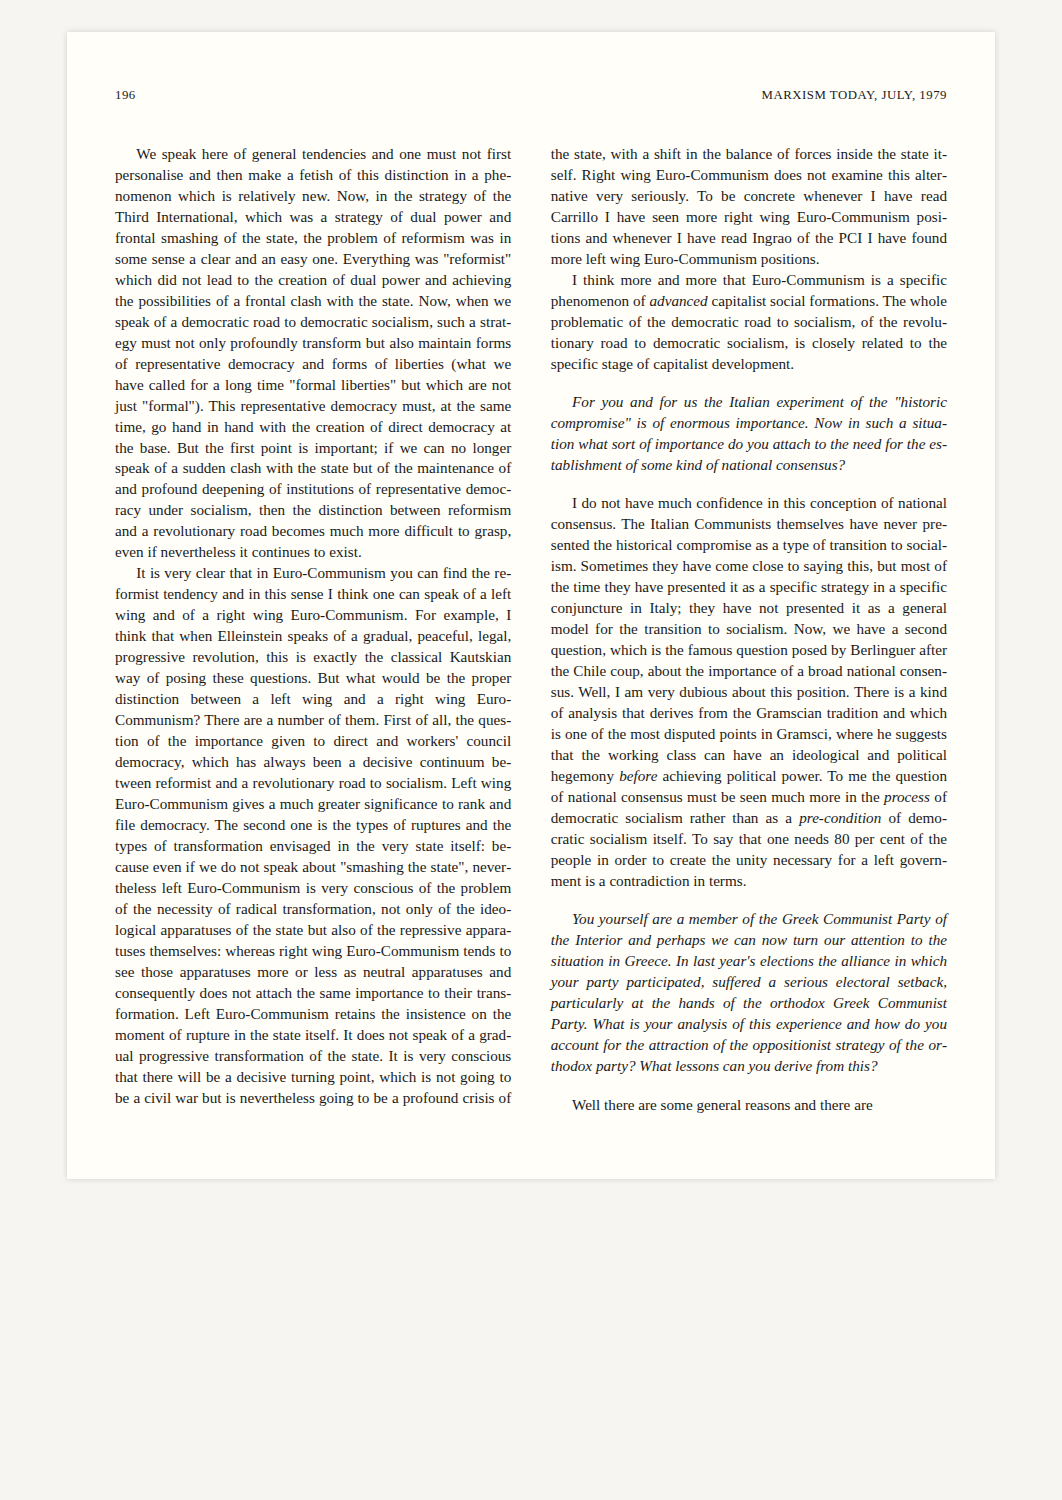196 Marxism Today, July, 1979
We speak here of general tendencies and one must not first personalise and then make a fetish of this distinction in a phenomenon which is relatively new. Now, in the strategy of the Third International, which was a strategy of dual power and frontal smashing of the state, the problem of reformism was in some sense a clear and an easy one. Everything was "reformist" which did not lead to the creation of dual power and achieving the possibilities of a frontal clash with the state. Now, when we speak of a democratic road to democratic socialism, such a strategy must not only profoundly transform but also maintain forms of representative democracy and forms of liberties (what we have called for a long time "formal liberties" but which are not just "formal"). This representative democracy must, at the same time, go hand in hand with the creation of direct democracy at the base. But the first point is important; if we can no longer speak of a sudden clash with the state but of the maintenance of and profound deepening of institutions of representative democracy under socialism, then the distinction between reformism and a revolutionary road becomes much more difficult to grasp, even if nevertheless it continues to exist.
It is very clear that in Euro-Communism you can find the reformist tendency and in this sense I think one can speak of a left wing and of a right wing Euro-Communism. For example, I think that when Elleinstein speaks of a gradual, peaceful, legal, progressive revolution, this is exactly the classical Kautskian way of posing these questions. But what would be the proper distinction between a left wing and a right wing Euro-Communism? There are a number of them. First of all, the question of the importance given to direct and workers' council democracy, which has always been a decisive continuum between reformist and a revolutionary road to socialism. Left wing Euro-Communism gives a much greater significance to rank and file democracy. The second one is the types of ruptures and the types of transformation envisaged in the very state itself: because even if we do not speak about "smashing the state", nevertheless left Euro-Communism is very conscious of the problem of the necessity of radical transformation, not only of the ideological apparatuses of the state but also of the repressive apparatuses themselves: whereas right wing Euro-Communism tends to see those apparatuses more or less as neutral apparatuses and consequently does not attach the same importance to their transformation. Left Euro-Communism retains the insistence on the moment of rupture in the state itself. It does not speak of a gradual progressive transformation of the state. It is very conscious that there will be a decisive turning point, which is not going to be a civil war but is nevertheless going to be a profound crisis of the state, with a shift in the balance of forces inside the state itself. Right wing Euro-Communism does not examine this alternative very seriously. To be concrete whenever I have read Carrillo I have seen more right wing Euro-Communism positions and whenever I have read Ingrao of the PCI I have found more left wing Euro-Communism positions.
I think more and more that Euro-Communism is a specific phenomenon of advanced capitalist social formations. The whole problematic of the democratic road to socialism, of the revolutionary road to democratic socialism, is closely related to the specific stage of capitalist development.
For you and for us the Italian experiment of the "historic compromise" is of enormous importance. Now in such a situation what sort of importance do you attach to the need for the establishment of some kind of national consensus?
I do not have much confidence in this conception of national consensus. The Italian Communists themselves have never presented the historical compromise as a type of transition to socialism. Sometimes they have come close to saying this, but most of the time they have presented it as a specific strategy in a specific conjuncture in Italy; they have not presented it as a general model for the transition to socialism. Now, we have a second question, which is the famous question posed by Berlinguer after the Chile coup, about the importance of a broad national consensus. Well, I am very dubious about this position. There is a kind of analysis that derives from the Gramscian tradition and which is one of the most disputed points in Gramsci, where he suggests that the working class can have an ideological and political hegemony before achieving political power. To me the question of national consensus must be seen much more in the process of democratic socialism rather than as a pre-condition of democratic socialism itself. To say that one needs 80 per cent of the people in order to create the unity necessary for a left government is a contradiction in terms.
You yourself are a member of the Greek Communist Party of the Interior and perhaps we can now turn our attention to the situation in Greece. In last year's elections the alliance in which your party participated, suffered a serious electoral setback, particularly at the hands of the orthodox Greek Communist Party. What is your analysis of this experience and how do you account for the attraction of the oppositionist strategy of the orthodox party? What lessons can you derive from this?
Well there are some general reasons and there are